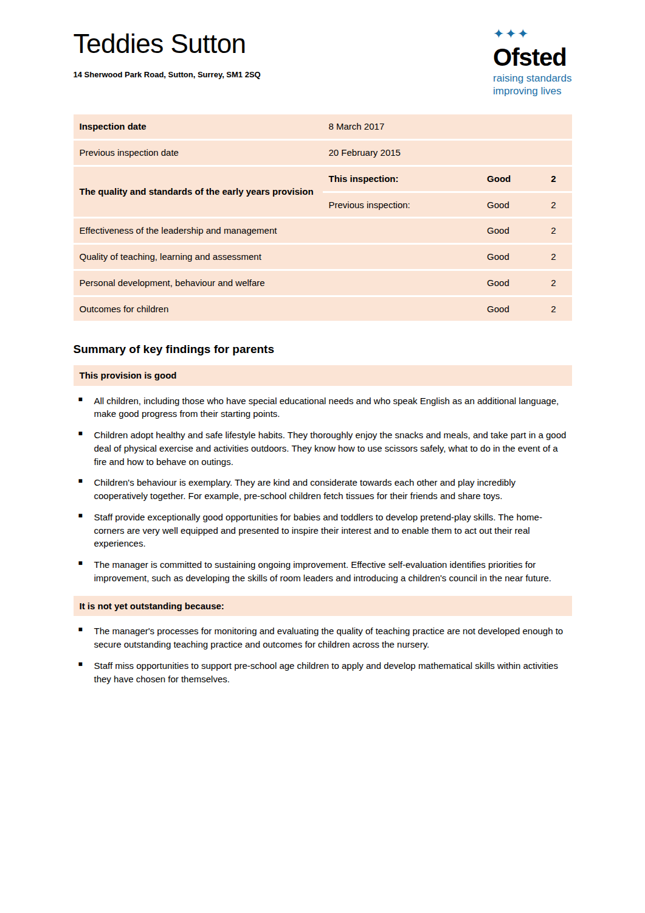Teddies Sutton
14 Sherwood Park Road, Sutton, Surrey, SM1 2SQ
✦✦✦
Ofsted
raising standards
improving lives
| Inspection date | 8 March 2017 |
| Previous inspection date | 20 February 2015 |
| The quality and standards of the early years provision | This inspection: | Good | 2 |
| Previous inspection: | Good | 2 |
| Effectiveness of the leadership and management | Good | 2 |
| Quality of teaching, learning and assessment | Good | 2 |
| Personal development, behaviour and welfare | Good | 2 |
| Outcomes for children | Good | 2 |
Summary of key findings for parents
This provision is good
All children, including those who have special educational needs and who speak English as an additional language, make good progress from their starting points.
Children adopt healthy and safe lifestyle habits. They thoroughly enjoy the snacks and meals, and take part in a good deal of physical exercise and activities outdoors. They know how to use scissors safely, what to do in the event of a fire and how to behave on outings.
Children's behaviour is exemplary. They are kind and considerate towards each other and play incredibly cooperatively together. For example, pre-school children fetch tissues for their friends and share toys.
Staff provide exceptionally good opportunities for babies and toddlers to develop pretend-play skills. The home-corners are very well equipped and presented to inspire their interest and to enable them to act out their real experiences.
The manager is committed to sustaining ongoing improvement. Effective self-evaluation identifies priorities for improvement, such as developing the skills of room leaders and introducing a children's council in the near future.
It is not yet outstanding because:
The manager's processes for monitoring and evaluating the quality of teaching practice are not developed enough to secure outstanding teaching practice and outcomes for children across the nursery.
Staff miss opportunities to support pre-school age children to apply and develop mathematical skills within activities they have chosen for themselves.